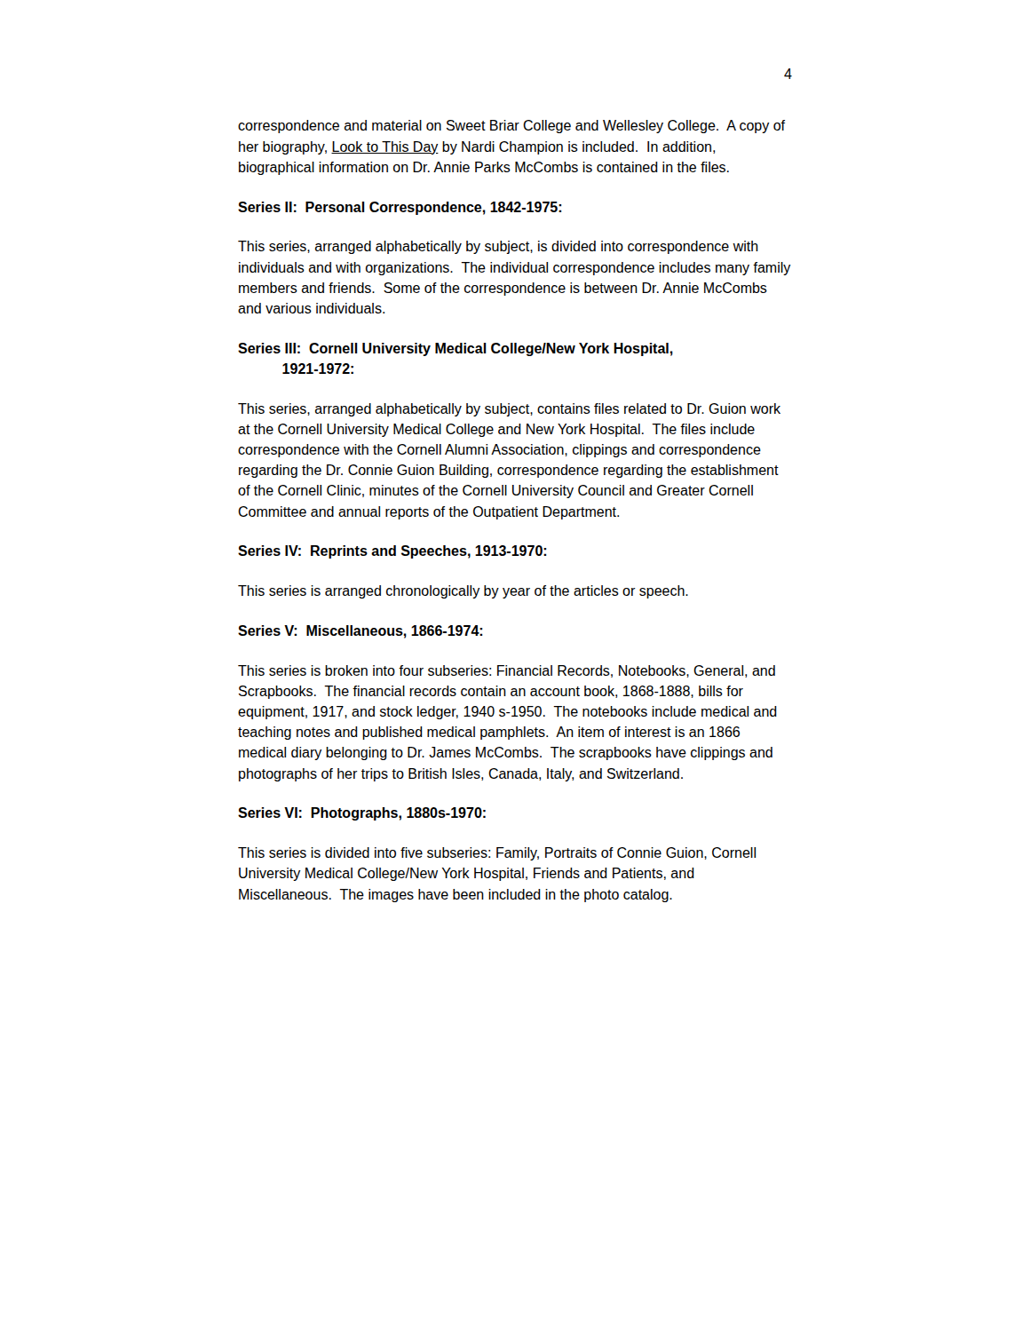4
correspondence and material on Sweet Briar College and Wellesley College. A copy of her biography, Look to This Day by Nardi Champion is included. In addition, biographical information on Dr. Annie Parks McCombs is contained in the files.
Series II: Personal Correspondence, 1842-1975:
This series, arranged alphabetically by subject, is divided into correspondence with individuals and with organizations. The individual correspondence includes many family members and friends. Some of the correspondence is between Dr. Annie McCombs and various individuals.
Series III: Cornell University Medical College/New York Hospital,1921-1972:
This series, arranged alphabetically by subject, contains files related to Dr. Guion work at the Cornell University Medical College and New York Hospital. The files include correspondence with the Cornell Alumni Association, clippings and correspondence regarding the Dr. Connie Guion Building, correspondence regarding the establishment of the Cornell Clinic, minutes of the Cornell University Council and Greater Cornell Committee and annual reports of the Outpatient Department.
Series IV: Reprints and Speeches, 1913-1970:
This series is arranged chronologically by year of the articles or speech.
Series V: Miscellaneous, 1866-1974:
This series is broken into four subseries: Financial Records, Notebooks, General, and Scrapbooks. The financial records contain an account book, 1868-1888, bills for equipment, 1917, and stock ledger, 1940 s-1950. The notebooks include medical and teaching notes and published medical pamphlets. An item of interest is an 1866 medical diary belonging to Dr. James McCombs. The scrapbooks have clippings and photographs of her trips to British Isles, Canada, Italy, and Switzerland.
Series VI: Photographs, 1880s-1970:
This series is divided into five subseries: Family, Portraits of Connie Guion, Cornell University Medical College/New York Hospital, Friends and Patients, and Miscellaneous. The images have been included in the photo catalog.